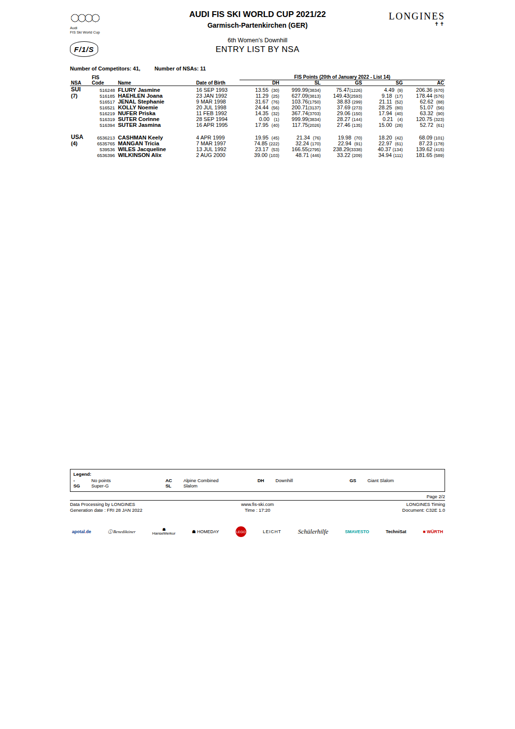◌◌◌◌
Audi
FIS Ski World Cup
F/1/S
AUDI FIS SKI WORLD CUP 2021/22
Garmisch-Partenkirchen (GER)
6th Women's Downhill
ENTRY LIST BY NSA
LONGINES
✝✝
Number of Competitors: 41, Number of NSAs: 11
| NSA | FIS Code | Name | Date of Birth | FIS Points (20th of January 2022 - List 14) |
| --- | --- | --- | --- | --- |
| DH | SL | GS | SG | AC |
| SUI | 516248 | FLURY Jasmine | 16 SEP 1993 | 13.55 (30) | 999.99 (3834) | 75.47 (1226) | 4.49 (9) | 206.36 (670) |
| (7) | 516185 | HAEHLEN Joana | 23 JAN 1992 | 11.29 (25) | 627.09 (3813) | 149.43 (2593) | 9.18 (17) | 178.44 (576) |
| | 516517 | JENAL Stephanie | 9 MAR 1998 | 31.67 (76) | 103.76 (1750) | 38.83 (299) | 21.11 (52) | 62.62 (88) |
| | 516521 | KOLLY Noemie | 20 JUL 1998 | 24.44 (56) | 200.71 (3137) | 37.69 (273) | 28.25 (80) | 51.07 (56) |
| | 516219 | NUFER Priska | 11 FEB 1992 | 14.35 (32) | 367.74 (3703) | 29.06 (150) | 17.94 (40) | 63.32 (90) |
| | 516319 | SUTER Corinne | 28 SEP 1994 | 0.00 (1) | 999.99 (3834) | 28.27 (144) | 0.21 (4) | 120.75 (323) |
| | 516394 | SUTER Jasmina | 16 APR 1995 | 17.95 (40) | 117.75 (2026) | 27.46 (135) | 15.00 (28) | 52.72 (61) |
| USA | 6536213 | CASHMAN Keely | 4 APR 1999 | 19.95 (45) | 21.34 (76) | 19.98 (70) | 18.20 (42) | 68.09 (101) |
| (4) | 6535765 | MANGAN Tricia | 7 MAR 1997 | 74.85 (222) | 32.24 (170) | 22.94 (91) | 22.97 (61) | 87.23 (178) |
| | 539536 | WILES Jacqueline | 13 JUL 1992 | 23.17 (53) | 166.55 (2795) | 238.29 (3338) | 40.37 (134) | 139.62 (415) |
| | 6536396 | WILKINSON Alix | 2 AUG 2000 | 39.00 (103) | 48.71 (446) | 33.22 (209) | 34.94 (111) | 181.65 (589) |
Legend:
| - | No points | AC | Alpine Combined | DH | Downhill | GS | Giant Slalom |
| SG | Super-G | SL | Slalom | | | | |
Page 2/2
Data Processing by LONGINES
www.fis-ski.com
LONGINES Timing
Generation date : FRI 28 JAN 2022
Time : 17:20
Document: C32E 1.0
apotal. de
ⓘ Benediktiner
☗
HanseMerkur
☗ HOMEDAY
LEGO
LEICHT
Schülerhilfe
SMAVESTO
TechniSat
■ WÜRTH